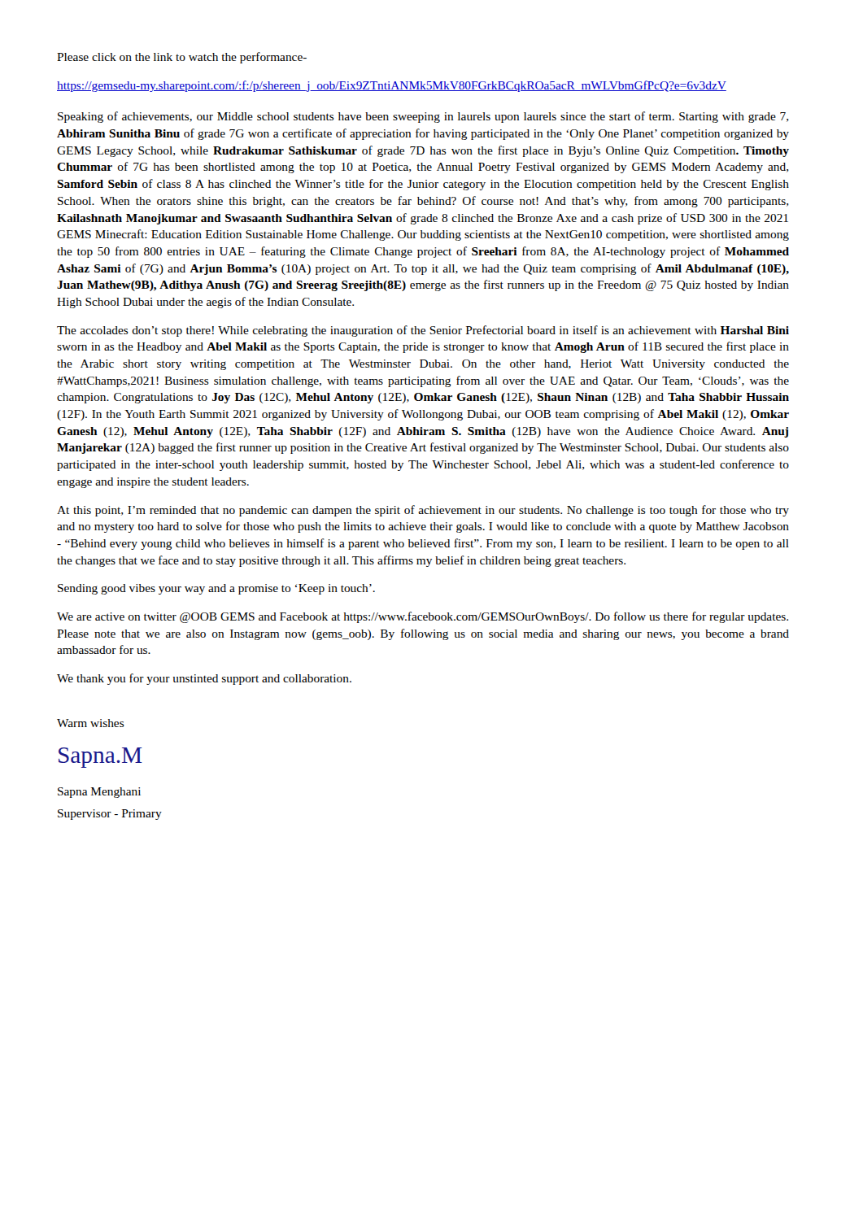Please click on the link to watch the performance-
https://gemsedu-my.sharepoint.com/:f:/p/shereen_j_oob/Eix9ZTntiANMk5MkV80FGrkBCqkROa5acR_mWLVbmGfPcQ?e=6v3dzV
Speaking of achievements, our Middle school students have been sweeping in laurels upon laurels since the start of term. Starting with grade 7, Abhiram Sunitha Binu of grade 7G won a certificate of appreciation for having participated in the ‘Only One Planet’ competition organized by GEMS Legacy School, while Rudrakumar Sathiskumar of grade 7D has won the first place in Byju’s Online Quiz Competition. Timothy Chummar of 7G has been shortlisted among the top 10 at Poetica, the Annual Poetry Festival organized by GEMS Modern Academy and, Samford Sebin of class 8 A has clinched the Winner’s title for the Junior category in the Elocution competition held by the Crescent English School. When the orators shine this bright, can the creators be far behind? Of course not! And that’s why, from among 700 participants, Kailashnath Manojkumar and Swasaanth Sudhanthira Selvan of grade 8 clinched the Bronze Axe and a cash prize of USD 300 in the 2021 GEMS Minecraft: Education Edition Sustainable Home Challenge. Our budding scientists at the NextGen10 competition, were shortlisted among the top 50 from 800 entries in UAE – featuring the Climate Change project of Sreehari from 8A, the AI-technology project of Mohammed Ashaz Sami of (7G) and Arjun Bomma’s (10A) project on Art. To top it all, we had the Quiz team comprising of Amil Abdulmanaf (10E), Juan Mathew(9B), Adithya Anush (7G) and Sreerag Sreejith(8E) emerge as the first runners up in the Freedom @ 75 Quiz hosted by Indian High School Dubai under the aegis of the Indian Consulate.
The accolades don’t stop there! While celebrating the inauguration of the Senior Prefectorial board in itself is an achievement with Harshal Bini sworn in as the Headboy and Abel Makil as the Sports Captain, the pride is stronger to know that Amogh Arun of 11B secured the first place in the Arabic short story writing competition at The Westminster Dubai. On the other hand, Heriot Watt University conducted the #WattChamps,2021! Business simulation challenge, with teams participating from all over the UAE and Qatar. Our Team, ‘Clouds’, was the champion. Congratulations to Joy Das (12C), Mehul Antony (12E), Omkar Ganesh (12E), Shaun Ninan (12B) and Taha Shabbir Hussain (12F). In the Youth Earth Summit 2021 organized by University of Wollongong Dubai, our OOB team comprising of Abel Makil (12), Omkar Ganesh (12), Mehul Antony (12E), Taha Shabbir (12F) and Abhiram S. Smitha (12B) have won the Audience Choice Award. Anuj Manjarekar (12A) bagged the first runner up position in the Creative Art festival organized by The Westminster School, Dubai. Our students also participated in the inter-school youth leadership summit, hosted by The Winchester School, Jebel Ali, which was a student-led conference to engage and inspire the student leaders.
At this point, I’m reminded that no pandemic can dampen the spirit of achievement in our students. No challenge is too tough for those who try and no mystery too hard to solve for those who push the limits to achieve their goals. I would like to conclude with a quote by Matthew Jacobson - “Behind every young child who believes in himself is a parent who believed first”. From my son, I learn to be resilient. I learn to be open to all the changes that we face and to stay positive through it all. This affirms my belief in children being great teachers.
Sending good vibes your way and a promise to ‘Keep in touch’.
We are active on twitter @OOB GEMS and Facebook at https://www.facebook.com/GEMSOurOwnBoys/. Do follow us there for regular updates. Please note that we are also on Instagram now (gems_oob). By following us on social media and sharing our news, you become a brand ambassador for us.
We thank you for your unstinted support and collaboration.
Warm wishes
Sapna.M
Sapna Menghani
Supervisor - Primary